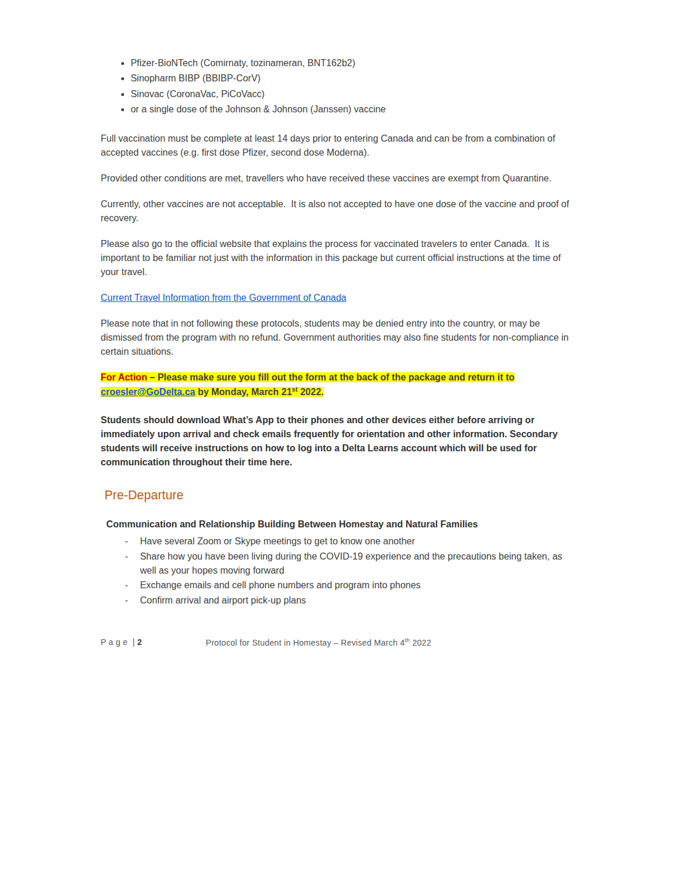Pfizer-BioNTech (Comirnaty, tozinameran, BNT162b2)
Sinopharm BIBP (BBIBP-CorV)
Sinovac (CoronaVac, PiCoVacc)
or a single dose of the Johnson & Johnson (Janssen) vaccine
Full vaccination must be complete at least 14 days prior to entering Canada and can be from a combination of accepted vaccines (e.g. first dose Pfizer, second dose Moderna).
Provided other conditions are met, travellers who have received these vaccines are exempt from Quarantine.
Currently, other vaccines are not acceptable. It is also not accepted to have one dose of the vaccine and proof of recovery.
Please also go to the official website that explains the process for vaccinated travelers to enter Canada. It is important to be familiar not just with the information in this package but current official instructions at the time of your travel.
Current Travel Information from the Government of Canada
Please note that in not following these protocols, students may be denied entry into the country, or may be dismissed from the program with no refund. Government authorities may also fine students for non-compliance in certain situations.
For Action – Please make sure you fill out the form at the back of the package and return it to croesler@GoDelta.ca by Monday, March 21st 2022.
Students should download What’s App to their phones and other devices either before arriving or immediately upon arrival and check emails frequently for orientation and other information. Secondary students will receive instructions on how to log into a Delta Learns account which will be used for communication throughout their time here.
Pre-Departure
Communication and Relationship Building Between Homestay and Natural Families
Have several Zoom or Skype meetings to get to know one another
Share how you have been living during the COVID-19 experience and the precautions being taken, as well as your hopes moving forward
Exchange emails and cell phone numbers and program into phones
Confirm arrival and airport pick-up plans
P a g e | 2
Protocol for Student in Homestay – Revised March 4th 2022